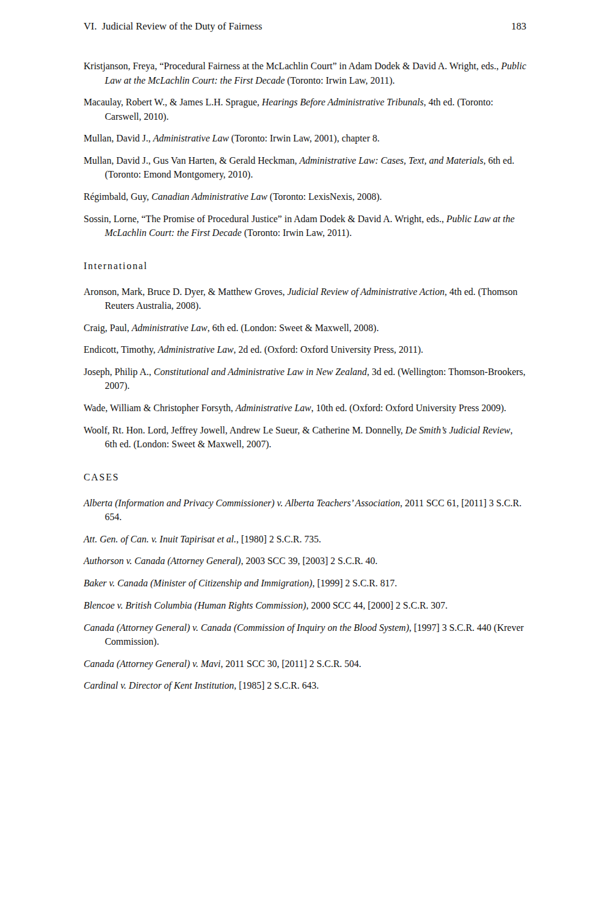VI. Judicial Review of the Duty of Fairness 183
Kristjanson, Freya, “Procedural Fairness at the McLachlin Court” in Adam Dodek & David A. Wright, eds., Public Law at the McLachlin Court: the First Decade (Toronto: Irwin Law, 2011).
Macaulay, Robert W., & James L.H. Sprague, Hearings Before Administrative Tribunals, 4th ed. (Toronto: Carswell, 2010).
Mullan, David J., Administrative Law (Toronto: Irwin Law, 2001), chapter 8.
Mullan, David J., Gus Van Harten, & Gerald Heckman, Administrative Law: Cases, Text, and Materials, 6th ed. (Toronto: Emond Montgomery, 2010).
Régimbald, Guy, Canadian Administrative Law (Toronto: LexisNexis, 2008).
Sossin, Lorne, “The Promise of Procedural Justice” in Adam Dodek & David A. Wright, eds., Public Law at the McLachlin Court: the First Decade (Toronto: Irwin Law, 2011).
International
Aronson, Mark, Bruce D. Dyer, & Matthew Groves, Judicial Review of Administrative Action, 4th ed. (Thomson Reuters Australia, 2008).
Craig, Paul, Administrative Law, 6th ed. (London: Sweet & Maxwell, 2008).
Endicott, Timothy, Administrative Law, 2d ed. (Oxford: Oxford University Press, 2011).
Joseph, Philip A., Constitutional and Administrative Law in New Zealand, 3d ed. (Wellington: Thomson-Brookers, 2007).
Wade, William & Christopher Forsyth, Administrative Law, 10th ed. (Oxford: Oxford University Press 2009).
Woolf, Rt. Hon. Lord, Jeffrey Jowell, Andrew Le Sueur, & Catherine M. Donnelly, De Smith’s Judicial Review, 6th ed. (London: Sweet & Maxwell, 2007).
Cases
Alberta (Information and Privacy Commissioner) v. Alberta Teachers’ Association, 2011 SCC 61, [2011] 3 S.C.R. 654.
Att. Gen. of Can. v. Inuit Tapirisat et al., [1980] 2 S.C.R. 735.
Authorson v. Canada (Attorney General), 2003 SCC 39, [2003] 2 S.C.R. 40.
Baker v. Canada (Minister of Citizenship and Immigration), [1999] 2 S.C.R. 817.
Blencoe v. British Columbia (Human Rights Commission), 2000 SCC 44, [2000] 2 S.C.R. 307.
Canada (Attorney General) v. Canada (Commission of Inquiry on the Blood System), [1997] 3 S.C.R. 440 (Krever Commission).
Canada (Attorney General) v. Mavi, 2011 SCC 30, [2011] 2 S.C.R. 504.
Cardinal v. Director of Kent Institution, [1985] 2 S.C.R. 643.